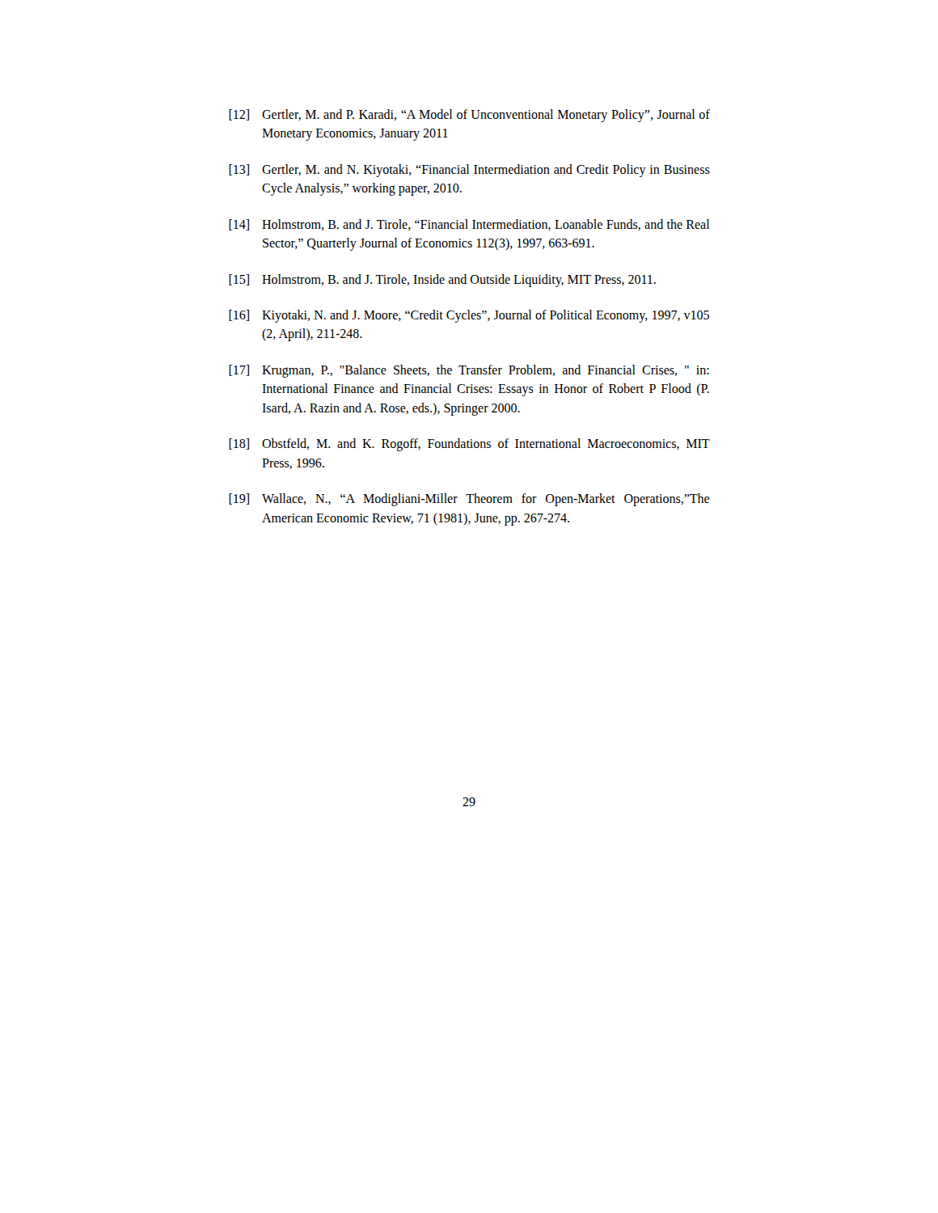[12] Gertler, M. and P. Karadi, “A Model of Unconventional Monetary Policy”, Journal of Monetary Economics, January 2011
[13] Gertler, M. and N. Kiyotaki, “Financial Intermediation and Credit Policy in Business Cycle Analysis,” working paper, 2010.
[14] Holmstrom, B. and J. Tirole, “Financial Intermediation, Loanable Funds, and the Real Sector,” Quarterly Journal of Economics 112(3), 1997, 663-691.
[15] Holmstrom, B. and J. Tirole, Inside and Outside Liquidity, MIT Press, 2011.
[16] Kiyotaki, N. and J. Moore, “Credit Cycles”, Journal of Political Economy, 1997, v105 (2, April), 211-248.
[17] Krugman, P., "Balance Sheets, the Transfer Problem, and Financial Crises, " in: International Finance and Financial Crises: Essays in Honor of Robert P Flood (P. Isard, A. Razin and A. Rose, eds.), Springer 2000.
[18] Obstfeld, M. and K. Rogoff, Foundations of International Macroeconomics, MIT Press, 1996.
[19] Wallace, N., “A Modigliani-Miller Theorem for Open-Market Operations,”The American Economic Review, 71 (1981), June, pp. 267-274.
29